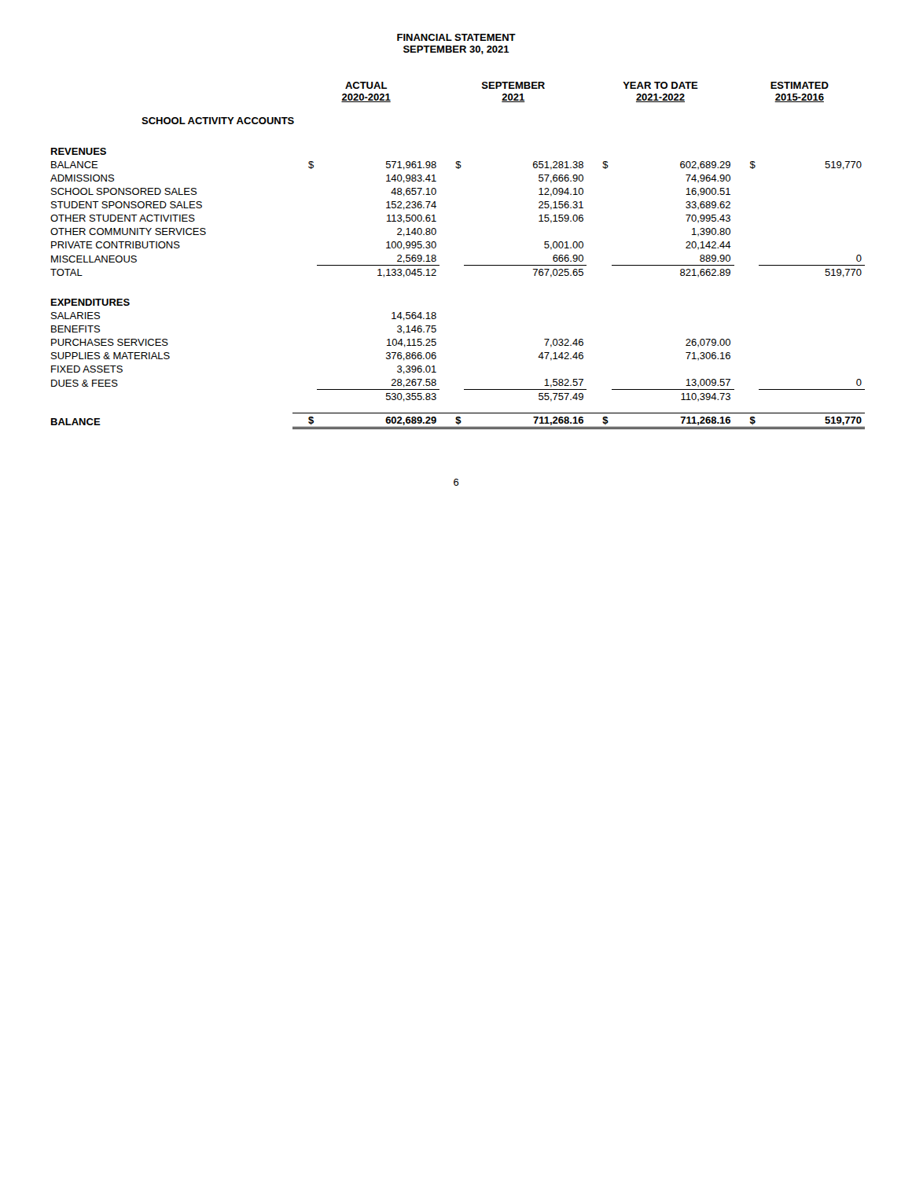FINANCIAL STATEMENT
SEPTEMBER 30, 2021
| | ACTUAL 2020-2021 | SEPTEMBER 2021 | YEAR TO DATE 2021-2022 | ESTIMATED 2015-2016 |
| SCHOOL ACTIVITY ACCOUNTS |
| REVENUES | |
| BALANCE | $ | 571,961.98 | $ | 651,281.38 | $ | 602,689.29 | $ | 519,770 |
| ADMISSIONS | | 140,983.41 | | 57,666.90 | | 74,964.90 | | |
| SCHOOL SPONSORED SALES | | 48,657.10 | | 12,094.10 | | 16,900.51 | | |
| STUDENT SPONSORED SALES | | 152,236.74 | | 25,156.31 | | 33,689.62 | | |
| OTHER STUDENT ACTIVITIES | | 113,500.61 | | 15,159.06 | | 70,995.43 | | |
| OTHER COMMUNITY SERVICES | | 2,140.80 | | | | 1,390.80 | | |
| PRIVATE CONTRIBUTIONS | | 100,995.30 | | 5,001.00 | | 20,142.44 | | |
| MISCELLANEOUS | | 2,569.18 | | 666.90 | | 889.90 | | 0 |
| TOTAL | | 1,133,045.12 | | 767,025.65 | | 821,662.89 | | 519,770 |
| EXPENDITURES | |
| SALARIES | | 14,564.18 | | | | | | |
| BENEFITS | | 3,146.75 | | | | | | |
| PURCHASES SERVICES | | 104,115.25 | | 7,032.46 | | 26,079.00 | | |
| SUPPLIES & MATERIALS | | 376,866.06 | | 47,142.46 | | 71,306.16 | | |
| FIXED ASSETS | | 3,396.01 | | | | | | |
| DUES & FEES | | 28,267.58 | | 1,582.57 | | 13,009.57 | | 0 |
| | | 530,355.83 | | 55,757.49 | | 110,394.73 | | |
| BALANCE | $ | 602,689.29 | $ | 711,268.16 | $ | 711,268.16 | $ | 519,770 |
6